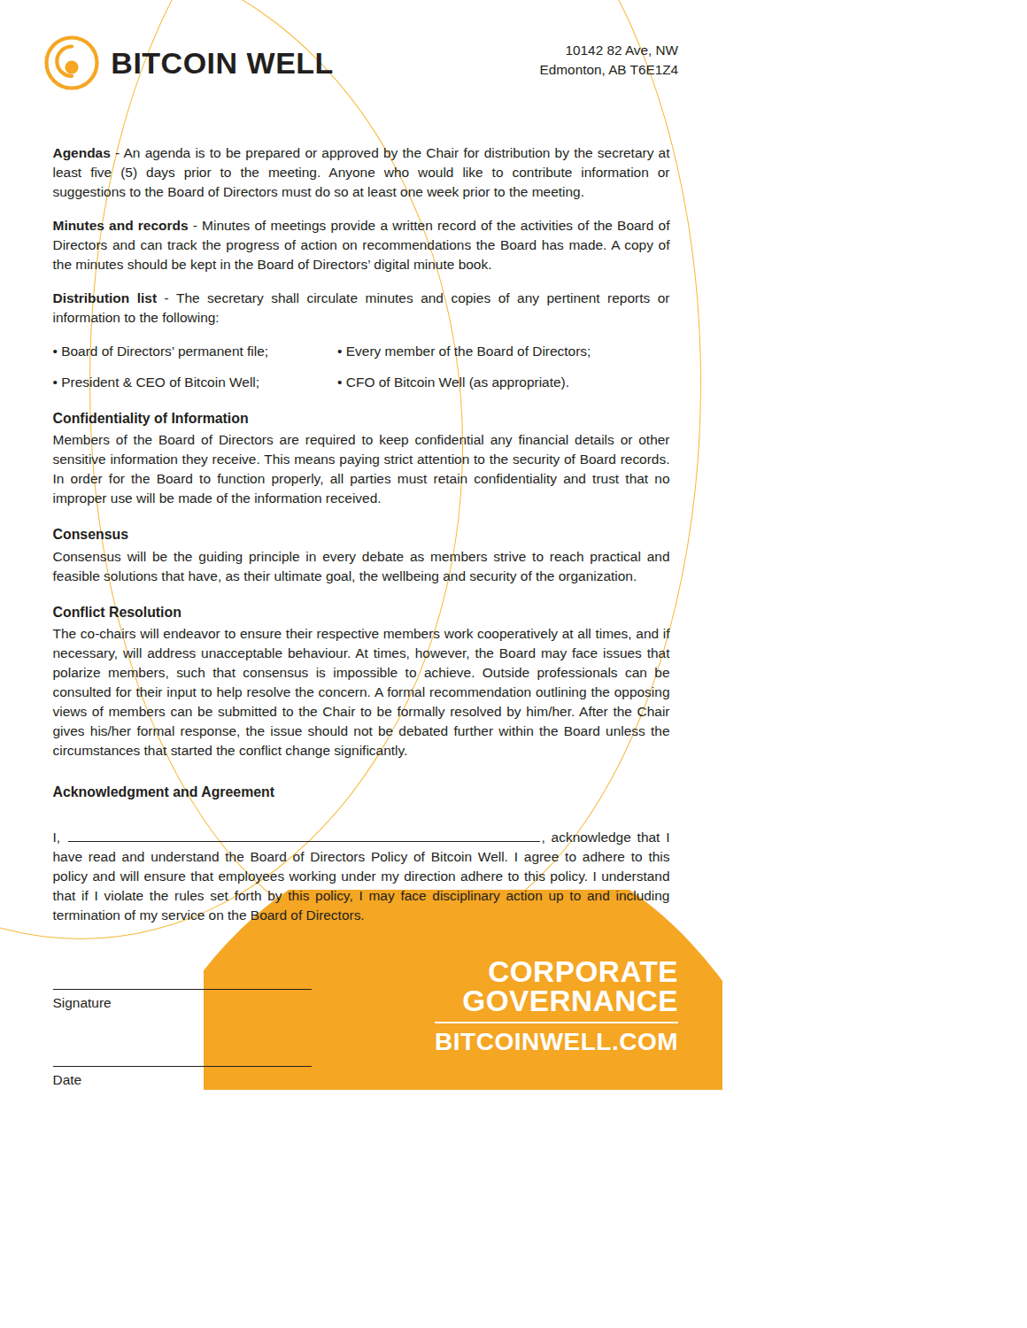BITCOIN WELL
10142 82 Ave, NW
Edmonton, AB T6E1Z4
Agendas - An agenda is to be prepared or approved by the Chair for distribution by the secretary at least five (5) days prior to the meeting. Anyone who would like to contribute information or suggestions to the Board of Directors must do so at least one week prior to the meeting.
Minutes and records - Minutes of meetings provide a written record of the activities of the Board of Directors and can track the progress of action on recommendations the Board has made. A copy of the minutes should be kept in the Board of Directors’ digital minute book.
Distribution list - The secretary shall circulate minutes and copies of any pertinent reports or information to the following:
• Board of Directors’ permanent file;
• Every member of the Board of Directors;
• President & CEO of Bitcoin Well;
• CFO of Bitcoin Well (as appropriate).
Confidentiality of Information
Members of the Board of Directors are required to keep confidential any financial details or other sensitive information they receive. This means paying strict attention to the security of Board records. In order for the Board to function properly, all parties must retain confidentiality and trust that no improper use will be made of the information received.
Consensus
Consensus will be the guiding principle in every debate as members strive to reach practical and feasible solutions that have, as their ultimate goal, the wellbeing and security of the organization.
Conflict Resolution
The co-chairs will endeavor to ensure their respective members work cooperatively at all times, and if necessary, will address unacceptable behaviour. At times, however, the Board may face issues that polarize members, such that consensus is impossible to achieve. Outside professionals can be consulted for their input to help resolve the concern. A formal recommendation outlining the opposing views of members can be submitted to the Chair to be formally resolved by him/her. After the Chair gives his/her formal response, the issue should not be debated further within the Board unless the circumstances that started the conflict change significantly.
Acknowledgment and Agreement
I, , acknowledge that I have read and understand the Board of Directors Policy of Bitcoin Well. I agree to adhere to this policy and will ensure that employees working under my direction adhere to this policy. I understand that if I violate the rules set forth by this policy, I may face disciplinary action up to and including termination of my service on the Board of Directors.
Signature
Date
CORPORATE
GOVERNANCE
BITCOINWELL.COM